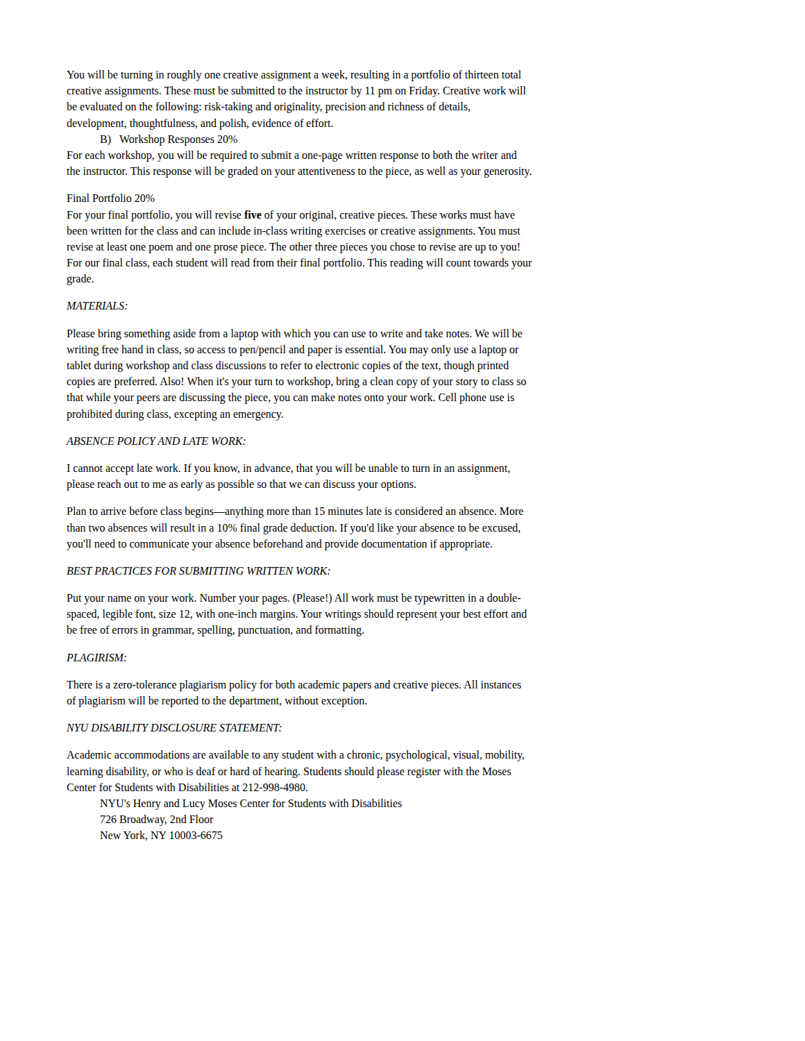You will be turning in roughly one creative assignment a week, resulting in a portfolio of thirteen total creative assignments. These must be submitted to the instructor by 11 pm on Friday. Creative work will be evaluated on the following: risk-taking and originality, precision and richness of details, development, thoughtfulness, and polish, evidence of effort.
B) Workshop Responses 20%
For each workshop, you will be required to submit a one-page written response to both the writer and the instructor. This response will be graded on your attentiveness to the piece, as well as your generosity.
Final Portfolio 20%
For your final portfolio, you will revise five of your original, creative pieces. These works must have been written for the class and can include in-class writing exercises or creative assignments. You must revise at least one poem and one prose piece. The other three pieces you chose to revise are up to you! For our final class, each student will read from their final portfolio. This reading will count towards your grade.
MATERIALS:
Please bring something aside from a laptop with which you can use to write and take notes. We will be writing free hand in class, so access to pen/pencil and paper is essential. You may only use a laptop or tablet during workshop and class discussions to refer to electronic copies of the text, though printed copies are preferred. Also! When it's your turn to workshop, bring a clean copy of your story to class so that while your peers are discussing the piece, you can make notes onto your work. Cell phone use is prohibited during class, excepting an emergency.
ABSENCE POLICY AND LATE WORK:
I cannot accept late work. If you know, in advance, that you will be unable to turn in an assignment, please reach out to me as early as possible so that we can discuss your options.
Plan to arrive before class begins—anything more than 15 minutes late is considered an absence. More than two absences will result in a 10% final grade deduction. If you'd like your absence to be excused, you'll need to communicate your absence beforehand and provide documentation if appropriate.
BEST PRACTICES FOR SUBMITTING WRITTEN WORK:
Put your name on your work. Number your pages. (Please!) All work must be typewritten in a double-spaced, legible font, size 12, with one-inch margins. Your writings should represent your best effort and be free of errors in grammar, spelling, punctuation, and formatting.
PLAGIRISM:
There is a zero-tolerance plagiarism policy for both academic papers and creative pieces. All instances of plagiarism will be reported to the department, without exception.
NYU DISABILITY DISCLOSURE STATEMENT:
Academic accommodations are available to any student with a chronic, psychological, visual, mobility, learning disability, or who is deaf or hard of hearing. Students should please register with the Moses Center for Students with Disabilities at 212-998-4980.
NYU's Henry and Lucy Moses Center for Students with Disabilities
726 Broadway, 2nd Floor
New York, NY 10003-6675